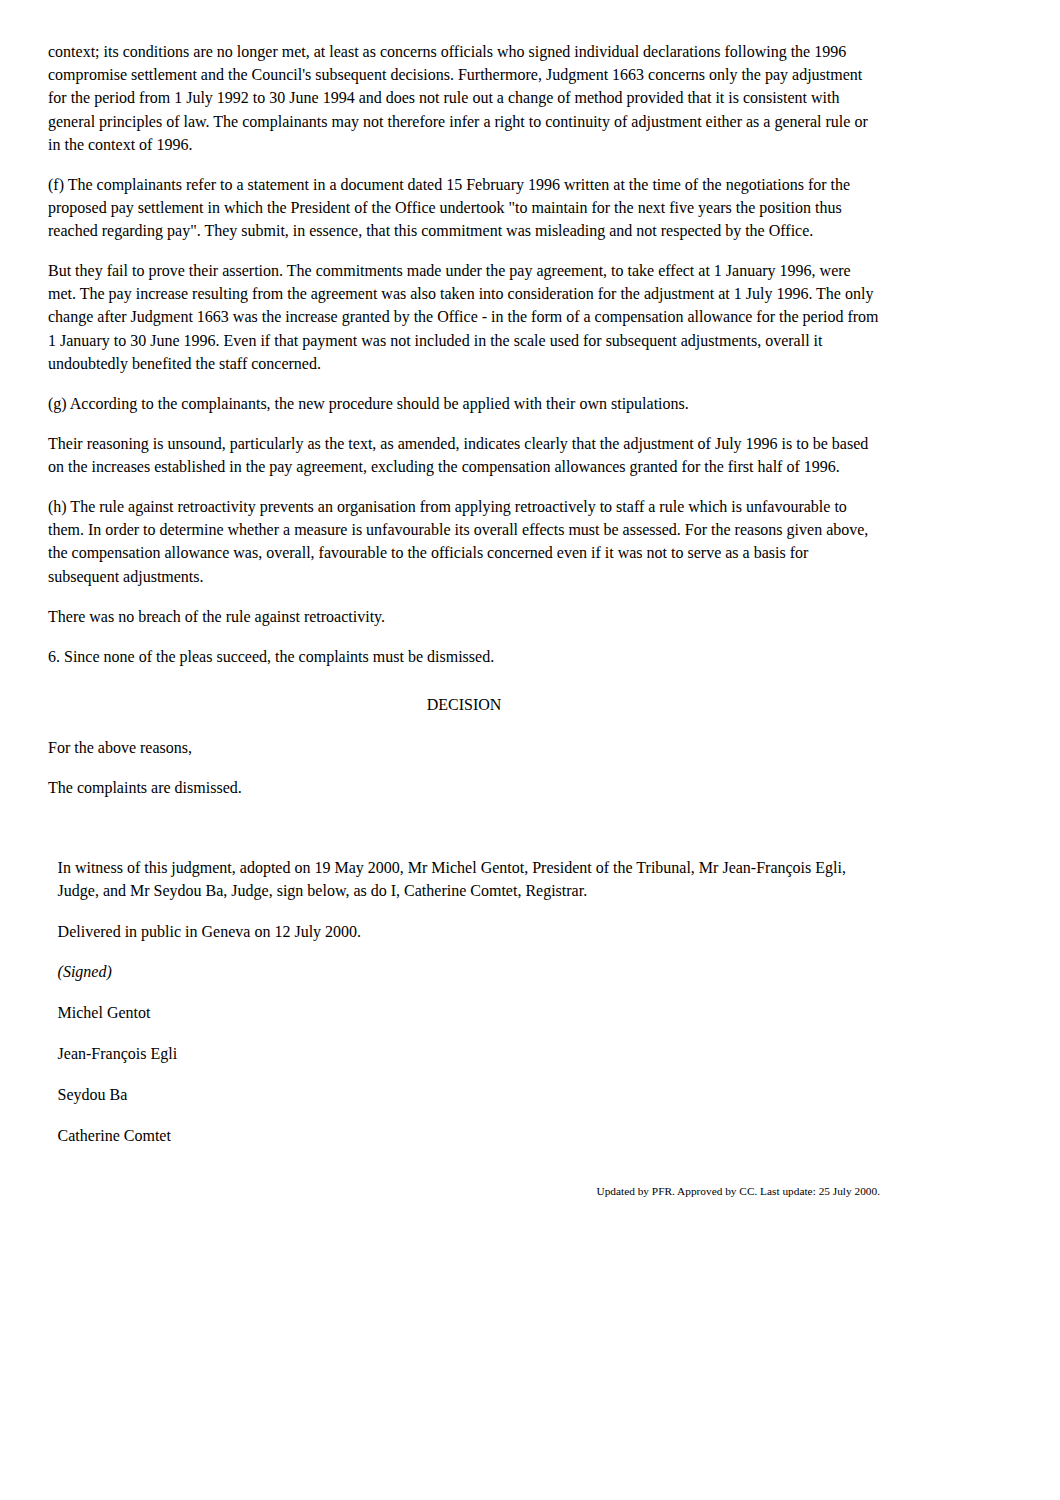context; its conditions are no longer met, at least as concerns officials who signed individual declarations following the 1996 compromise settlement and the Council's subsequent decisions. Furthermore, Judgment 1663 concerns only the pay adjustment for the period from 1 July 1992 to 30 June 1994 and does not rule out a change of method provided that it is consistent with general principles of law. The complainants may not therefore infer a right to continuity of adjustment either as a general rule or in the context of 1996.
(f) The complainants refer to a statement in a document dated 15 February 1996 written at the time of the negotiations for the proposed pay settlement in which the President of the Office undertook "to maintain for the next five years the position thus reached regarding pay". They submit, in essence, that this commitment was misleading and not respected by the Office.
But they fail to prove their assertion. The commitments made under the pay agreement, to take effect at 1 January 1996, were met. The pay increase resulting from the agreement was also taken into consideration for the adjustment at 1 July 1996. The only change after Judgment 1663 was the increase granted by the Office - in the form of a compensation allowance for the period from 1 January to 30 June 1996. Even if that payment was not included in the scale used for subsequent adjustments, overall it undoubtedly benefited the staff concerned.
(g) According to the complainants, the new procedure should be applied with their own stipulations.
Their reasoning is unsound, particularly as the text, as amended, indicates clearly that the adjustment of July 1996 is to be based on the increases established in the pay agreement, excluding the compensation allowances granted for the first half of 1996.
(h) The rule against retroactivity prevents an organisation from applying retroactively to staff a rule which is unfavourable to them. In order to determine whether a measure is unfavourable its overall effects must be assessed. For the reasons given above, the compensation allowance was, overall, favourable to the officials concerned even if it was not to serve as a basis for subsequent adjustments.
There was no breach of the rule against retroactivity.
6. Since none of the pleas succeed, the complaints must be dismissed.
DECISION
For the above reasons,
The complaints are dismissed.
In witness of this judgment, adopted on 19 May 2000, Mr Michel Gentot, President of the Tribunal, Mr Jean-François Egli, Judge, and Mr Seydou Ba, Judge, sign below, as do I, Catherine Comtet, Registrar.
Delivered in public in Geneva on 12 July 2000.
(Signed)
Michel Gentot
Jean-François Egli
Seydou Ba
Catherine Comtet
Updated by PFR. Approved by CC. Last update: 25 July 2000.